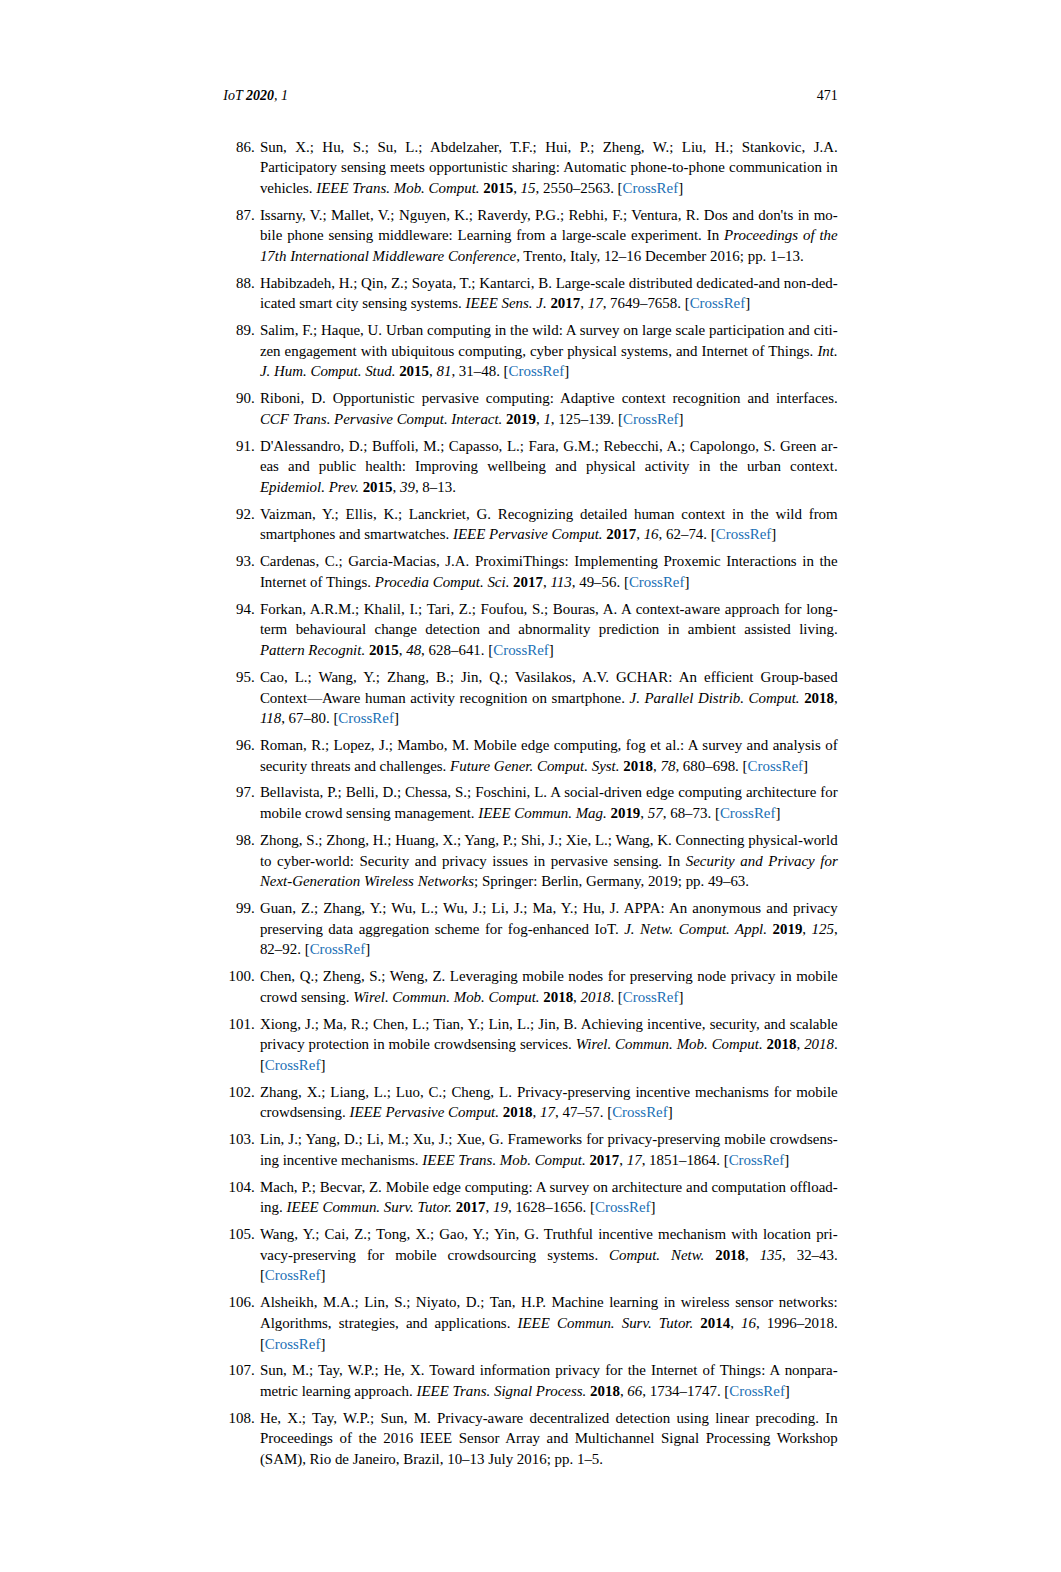IoT 2020, 1 471
Sun, X.; Hu, S.; Su, L.; Abdelzaher, T.F.; Hui, P.; Zheng, W.; Liu, H.; Stankovic, J.A. Participatory sensing meets opportunistic sharing: Automatic phone-to-phone communication in vehicles. IEEE Trans. Mob. Comput. 2015, 15, 2550–2563. [CrossRef]
Issarny, V.; Mallet, V.; Nguyen, K.; Raverdy, P.G.; Rebhi, F.; Ventura, R. Dos and don'ts in mobile phone sensing middleware: Learning from a large-scale experiment. In Proceedings of the 17th International Middleware Conference, Trento, Italy, 12–16 December 2016; pp. 1–13.
Habibzadeh, H.; Qin, Z.; Soyata, T.; Kantarci, B. Large-scale distributed dedicated-and non-dedicated smart city sensing systems. IEEE Sens. J. 2017, 17, 7649–7658. [CrossRef]
Salim, F.; Haque, U. Urban computing in the wild: A survey on large scale participation and citizen engagement with ubiquitous computing, cyber physical systems, and Internet of Things. Int. J. Hum. Comput. Stud. 2015, 81, 31–48. [CrossRef]
Riboni, D. Opportunistic pervasive computing: Adaptive context recognition and interfaces. CCF Trans. Pervasive Comput. Interact. 2019, 1, 125–139. [CrossRef]
D'Alessandro, D.; Buffoli, M.; Capasso, L.; Fara, G.M.; Rebecchi, A.; Capolongo, S. Green areas and public health: Improving wellbeing and physical activity in the urban context. Epidemiol. Prev. 2015, 39, 8–13.
Vaizman, Y.; Ellis, K.; Lanckriet, G. Recognizing detailed human context in the wild from smartphones and smartwatches. IEEE Pervasive Comput. 2017, 16, 62–74. [CrossRef]
Cardenas, C.; Garcia-Macias, J.A. ProximiThings: Implementing Proxemic Interactions in the Internet of Things. Procedia Comput. Sci. 2017, 113, 49–56. [CrossRef]
Forkan, A.R.M.; Khalil, I.; Tari, Z.; Foufou, S.; Bouras, A. A context-aware approach for long-term behavioural change detection and abnormality prediction in ambient assisted living. Pattern Recognit. 2015, 48, 628–641. [CrossRef]
Cao, L.; Wang, Y.; Zhang, B.; Jin, Q.; Vasilakos, A.V. GCHAR: An efficient Group-based Context—Aware human activity recognition on smartphone. J. Parallel Distrib. Comput. 2018, 118, 67–80. [CrossRef]
Roman, R.; Lopez, J.; Mambo, M. Mobile edge computing, fog et al.: A survey and analysis of security threats and challenges. Future Gener. Comput. Syst. 2018, 78, 680–698. [CrossRef]
Bellavista, P.; Belli, D.; Chessa, S.; Foschini, L. A social-driven edge computing architecture for mobile crowd sensing management. IEEE Commun. Mag. 2019, 57, 68–73. [CrossRef]
Zhong, S.; Zhong, H.; Huang, X.; Yang, P.; Shi, J.; Xie, L.; Wang, K. Connecting physical-world to cyber-world: Security and privacy issues in pervasive sensing. In Security and Privacy for Next-Generation Wireless Networks; Springer: Berlin, Germany, 2019; pp. 49–63.
Guan, Z.; Zhang, Y.; Wu, L.; Wu, J.; Li, J.; Ma, Y.; Hu, J. APPA: An anonymous and privacy preserving data aggregation scheme for fog-enhanced IoT. J. Netw. Comput. Appl. 2019, 125, 82–92. [CrossRef]
Chen, Q.; Zheng, S.; Weng, Z. Leveraging mobile nodes for preserving node privacy in mobile crowd sensing. Wirel. Commun. Mob. Comput. 2018, 2018. [CrossRef]
Xiong, J.; Ma, R.; Chen, L.; Tian, Y.; Lin, L.; Jin, B. Achieving incentive, security, and scalable privacy protection in mobile crowdsensing services. Wirel. Commun. Mob. Comput. 2018, 2018. [CrossRef]
Zhang, X.; Liang, L.; Luo, C.; Cheng, L. Privacy-preserving incentive mechanisms for mobile crowdsensing. IEEE Pervasive Comput. 2018, 17, 47–57. [CrossRef]
Lin, J.; Yang, D.; Li, M.; Xu, J.; Xue, G. Frameworks for privacy-preserving mobile crowdsensing incentive mechanisms. IEEE Trans. Mob. Comput. 2017, 17, 1851–1864. [CrossRef]
Mach, P.; Becvar, Z. Mobile edge computing: A survey on architecture and computation offloading. IEEE Commun. Surv. Tutor. 2017, 19, 1628–1656. [CrossRef]
Wang, Y.; Cai, Z.; Tong, X.; Gao, Y.; Yin, G. Truthful incentive mechanism with location privacy-preserving for mobile crowdsourcing systems. Comput. Netw. 2018, 135, 32–43. [CrossRef]
Alsheikh, M.A.; Lin, S.; Niyato, D.; Tan, H.P. Machine learning in wireless sensor networks: Algorithms, strategies, and applications. IEEE Commun. Surv. Tutor. 2014, 16, 1996–2018. [CrossRef]
Sun, M.; Tay, W.P.; He, X. Toward information privacy for the Internet of Things: A nonparametric learning approach. IEEE Trans. Signal Process. 2018, 66, 1734–1747. [CrossRef]
He, X.; Tay, W.P.; Sun, M. Privacy-aware decentralized detection using linear precoding. In Proceedings of the 2016 IEEE Sensor Array and Multichannel Signal Processing Workshop (SAM), Rio de Janeiro, Brazil, 10–13 July 2016; pp. 1–5.